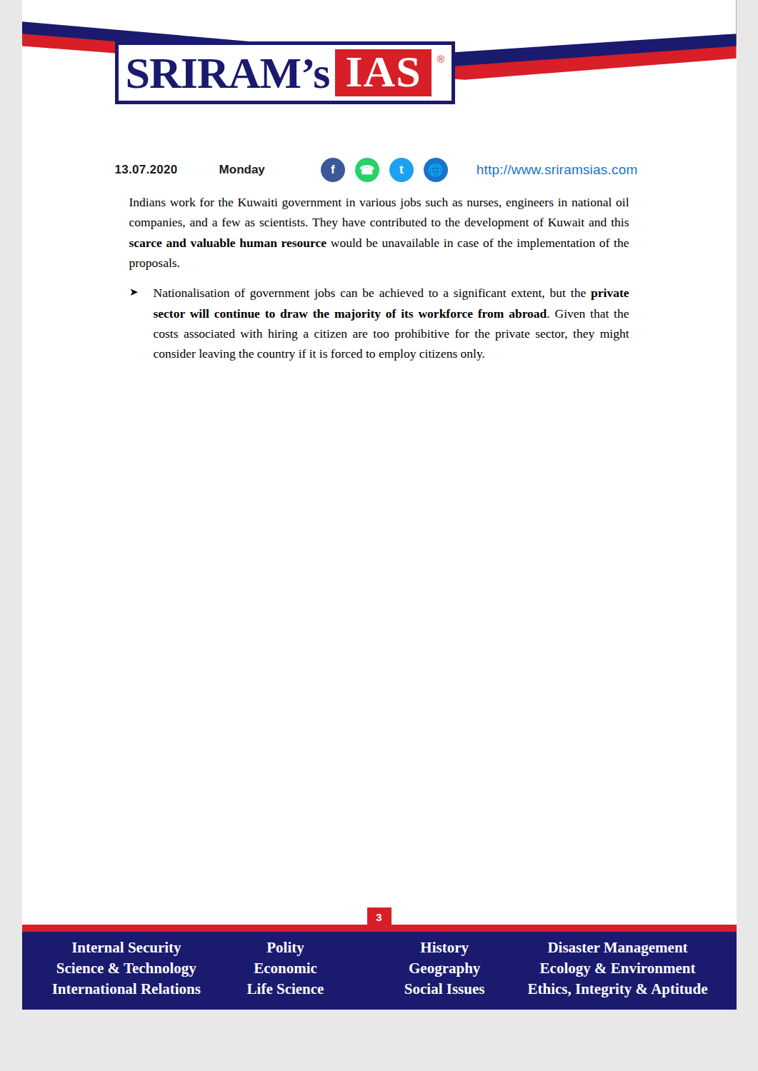SRIRAM’s IAS ®
13.07.2020 Monday
f ☎ t 🌐
http://www.sriramsias.com
Indians work for the Kuwaiti government in various jobs such as nurses, engineers in national oil companies, and a few as scientists. They have contributed to the development of Kuwait and this scarce and valuable human resource would be unavailable in case of the implementation of the proposals.
Nationalisation of government jobs can be achieved to a significant extent, but the private sector will continue to draw the majority of its workforce from abroad. Given that the costs associated with hiring a citizen are too prohibitive for the private sector, they might consider leaving the country if it is forced to employ citizens only.
3
Internal Security Polity History Disaster Management Science & Technology Economic Geography Ecology & Environment International Relations Life Science Social Issues Ethics, Integrity & Aptitude